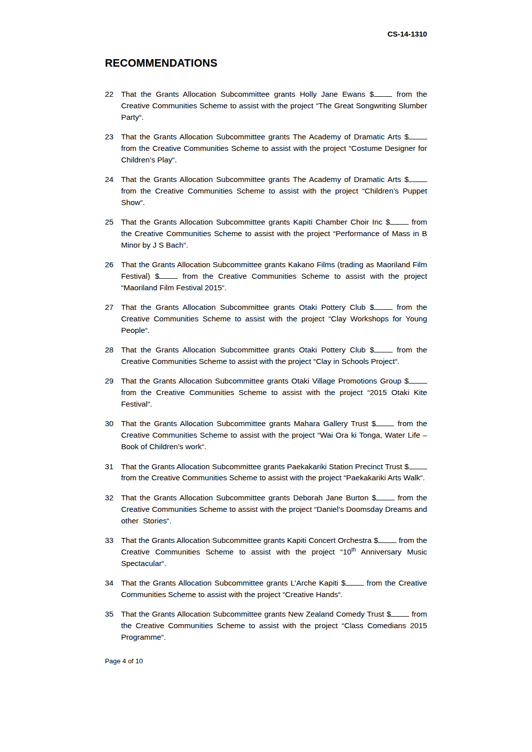CS-14-1310
RECOMMENDATIONS
22 That the Grants Allocation Subcommittee grants Holly Jane Ewans $ from the Creative Communities Scheme to assist with the project “The Great Songwriting Slumber Party“.
23 That the Grants Allocation Subcommittee grants The Academy of Dramatic Arts $ from the Creative Communities Scheme to assist with the project “Costume Designer for Children’s Play“.
24 That the Grants Allocation Subcommittee grants The Academy of Dramatic Arts $ from the Creative Communities Scheme to assist with the project “Children’s Puppet Show“.
25 That the Grants Allocation Subcommittee grants Kapiti Chamber Choir Inc $ from the Creative Communities Scheme to assist with the project “Performance of Mass in B Minor by J S Bach“.
26 That the Grants Allocation Subcommittee grants Kakano Films (trading as Maoriland Film Festival) $ from the Creative Communities Scheme to assist with the project “Maoriland Film Festival 2015“.
27 That the Grants Allocation Subcommittee grants Otaki Pottery Club $ from the Creative Communities Scheme to assist with the project “Clay Workshops for Young People“.
28 That the Grants Allocation Subcommittee grants Otaki Pottery Club $ from the Creative Communities Scheme to assist with the project “Clay in Schools Project“.
29 That the Grants Allocation Subcommittee grants Otaki Village Promotions Group $ from the Creative Communities Scheme to assist with the project “2015 Otaki Kite Festival“.
30 That the Grants Allocation Subcommittee grants Mahara Gallery Trust $ from the Creative Communities Scheme to assist with the project “Wai Ora ki Tonga, Water Life – Book of Children’s work“.
31 That the Grants Allocation Subcommittee grants Paekakariki Station Precinct Trust $ from the Creative Communities Scheme to assist with the project “Paekakariki Arts Walk“.
32 That the Grants Allocation Subcommittee grants Deborah Jane Burton $ from the Creative Communities Scheme to assist with the project “Daniel’s Doomsday Dreams and other Stories“.
33 That the Grants Allocation Subcommittee grants Kapiti Concert Orchestra $ from the Creative Communities Scheme to assist with the project “10th Anniversary Music Spectacular“.
34 That the Grants Allocation Subcommittee grants L’Arche Kapiti $ from the Creative Communities Scheme to assist with the project “Creative Hands“.
35 That the Grants Allocation Subcommittee grants New Zealand Comedy Trust $ from the Creative Communities Scheme to assist with the project “Class Comedians 2015 Programme“.
Page 4 of 10